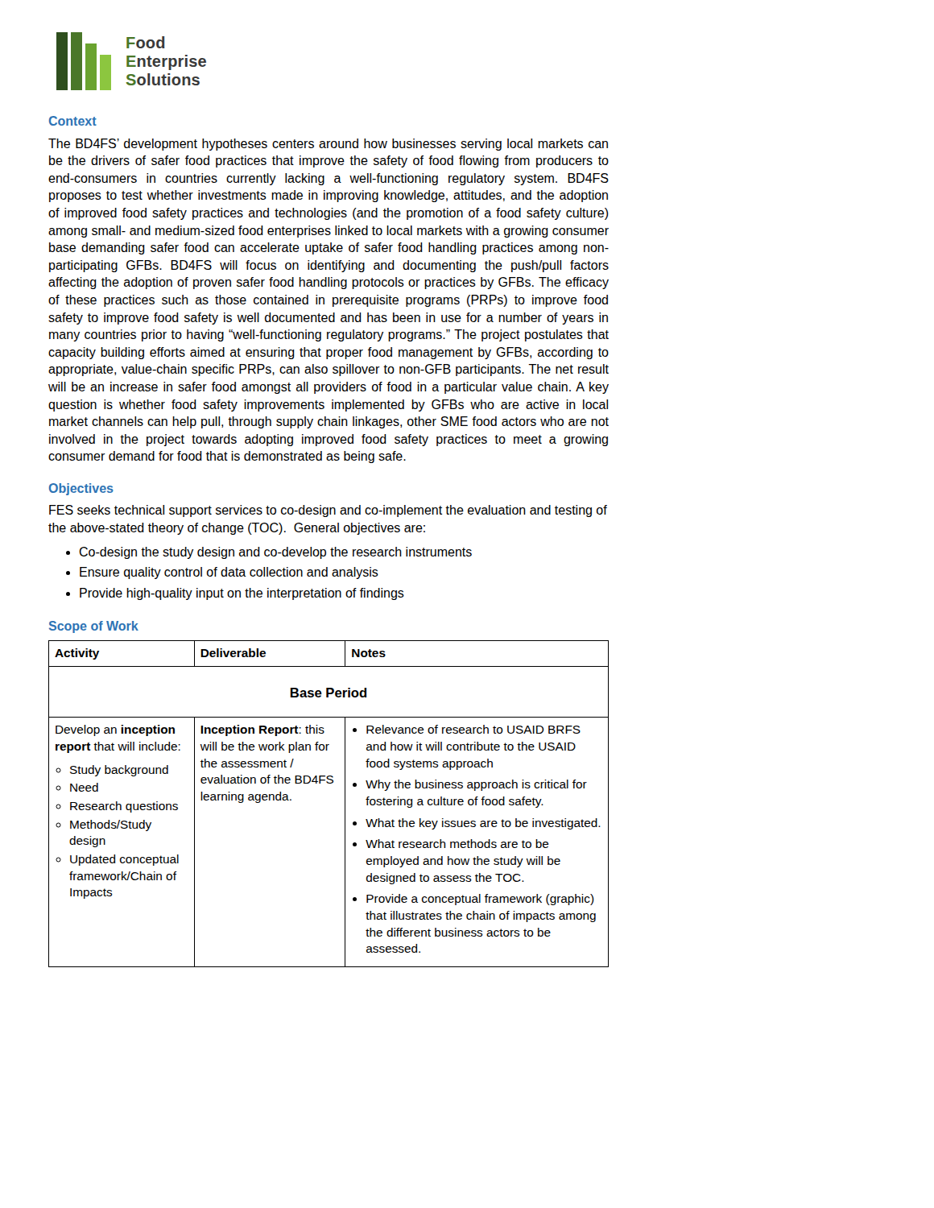Food
Enterprise
Solutions
Context
The BD4FS’ development hypotheses centers around how businesses serving local markets can be the drivers of safer food practices that improve the safety of food flowing from producers to end-consumers in countries currently lacking a well-functioning regulatory system. BD4FS proposes to test whether investments made in improving knowledge, attitudes, and the adoption of improved food safety practices and technologies (and the promotion of a food safety culture) among small- and medium-sized food enterprises linked to local markets with a growing consumer base demanding safer food can accelerate uptake of safer food handling practices among non-participating GFBs. BD4FS will focus on identifying and documenting the push/pull factors affecting the adoption of proven safer food handling protocols or practices by GFBs. The efficacy of these practices such as those contained in prerequisite programs (PRPs) to improve food safety to improve food safety is well documented and has been in use for a number of years in many countries prior to having “well-functioning regulatory programs.” The project postulates that capacity building efforts aimed at ensuring that proper food management by GFBs, according to appropriate, value-chain specific PRPs, can also spillover to non-GFB participants. The net result will be an increase in safer food amongst all providers of food in a particular value chain. A key question is whether food safety improvements implemented by GFBs who are active in local market channels can help pull, through supply chain linkages, other SME food actors who are not involved in the project towards adopting improved food safety practices to meet a growing consumer demand for food that is demonstrated as being safe.
Objectives
FES seeks technical support services to co-design and co-implement the evaluation and testing of the above-stated theory of change (TOC). General objectives are:
Co-design the study design and co-develop the research instruments
Ensure quality control of data collection and analysis
Provide high-quality input on the interpretation of findings
Scope of Work
| Activity | Deliverable | Notes |
| --- | --- | --- |
| Base Period |
| Develop an inception report that will include: Study background Need Research questions Methods/Study design Updated conceptual framework/Chain of Impacts | Inception Report : this will be the work plan for the assessment / evaluation of the BD4FS learning agenda. | Relevance of research to USAID BRFS and how it will contribute to the USAID food systems approach Why the business approach is critical for fostering a culture of food safety. What the key issues are to be investigated. What research methods are to be employed and how the study will be designed to assess the TOC. Provide a conceptual framework (graphic) that illustrates the chain of impacts among the different business actors to be assessed. |